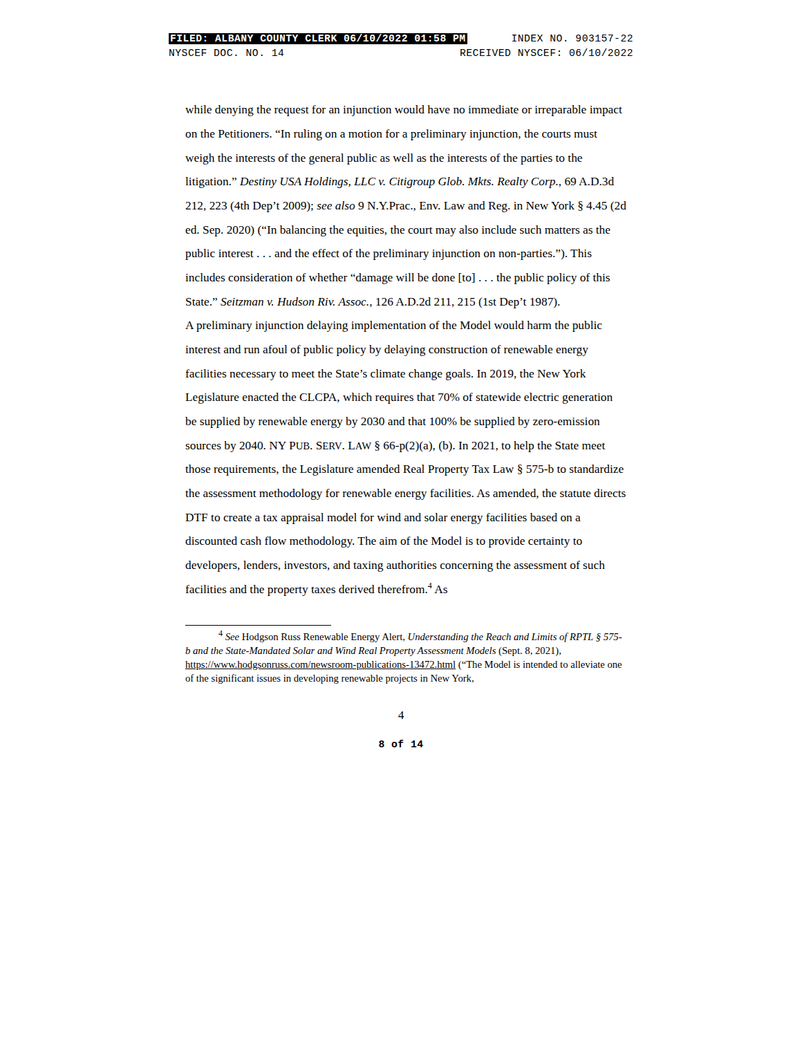FILED: ALBANY COUNTY CLERK 06/10/2022 01:58 PM INDEX NO. 903157-22
NYSCEF DOC. NO. 14 RECEIVED NYSCEF: 06/10/2022
while denying the request for an injunction would have no immediate or irreparable impact on the Petitioners. “In ruling on a motion for a preliminary injunction, the courts must weigh the interests of the general public as well as the interests of the parties to the litigation.” Destiny USA Holdings, LLC v. Citigroup Glob. Mkts. Realty Corp., 69 A.D.3d 212, 223 (4th Dep’t 2009); see also 9 N.Y.Prac., Env. Law and Reg. in New York § 4.45 (2d ed. Sep. 2020) (“In balancing the equities, the court may also include such matters as the public interest . . . and the effect of the preliminary injunction on non-parties.”). This includes consideration of whether “damage will be done [to] . . . the public policy of this State.” Seitzman v. Hudson Riv. Assoc., 126 A.D.2d 211, 215 (1st Dep’t 1987).
A preliminary injunction delaying implementation of the Model would harm the public interest and run afoul of public policy by delaying construction of renewable energy facilities necessary to meet the State’s climate change goals. In 2019, the New York Legislature enacted the CLCPA, which requires that 70% of statewide electric generation be supplied by renewable energy by 2030 and that 100% be supplied by zero-emission sources by 2040. NY PUB. SERV. LAW § 66-p(2)(a), (b). In 2021, to help the State meet those requirements, the Legislature amended Real Property Tax Law § 575-b to standardize the assessment methodology for renewable energy facilities. As amended, the statute directs DTF to create a tax appraisal model for wind and solar energy facilities based on a discounted cash flow methodology. The aim of the Model is to provide certainty to developers, lenders, investors, and taxing authorities concerning the assessment of such facilities and the property taxes derived therefrom.4 As
4 See Hodgson Russ Renewable Energy Alert, Understanding the Reach and Limits of RPTL § 575-b and the State-Mandated Solar and Wind Real Property Assessment Models (Sept. 8, 2021), https://www.hodgsonruss.com/newsroom-publications-13472.html (“The Model is intended to alleviate one of the significant issues in developing renewable projects in New York,
4
8 of 14